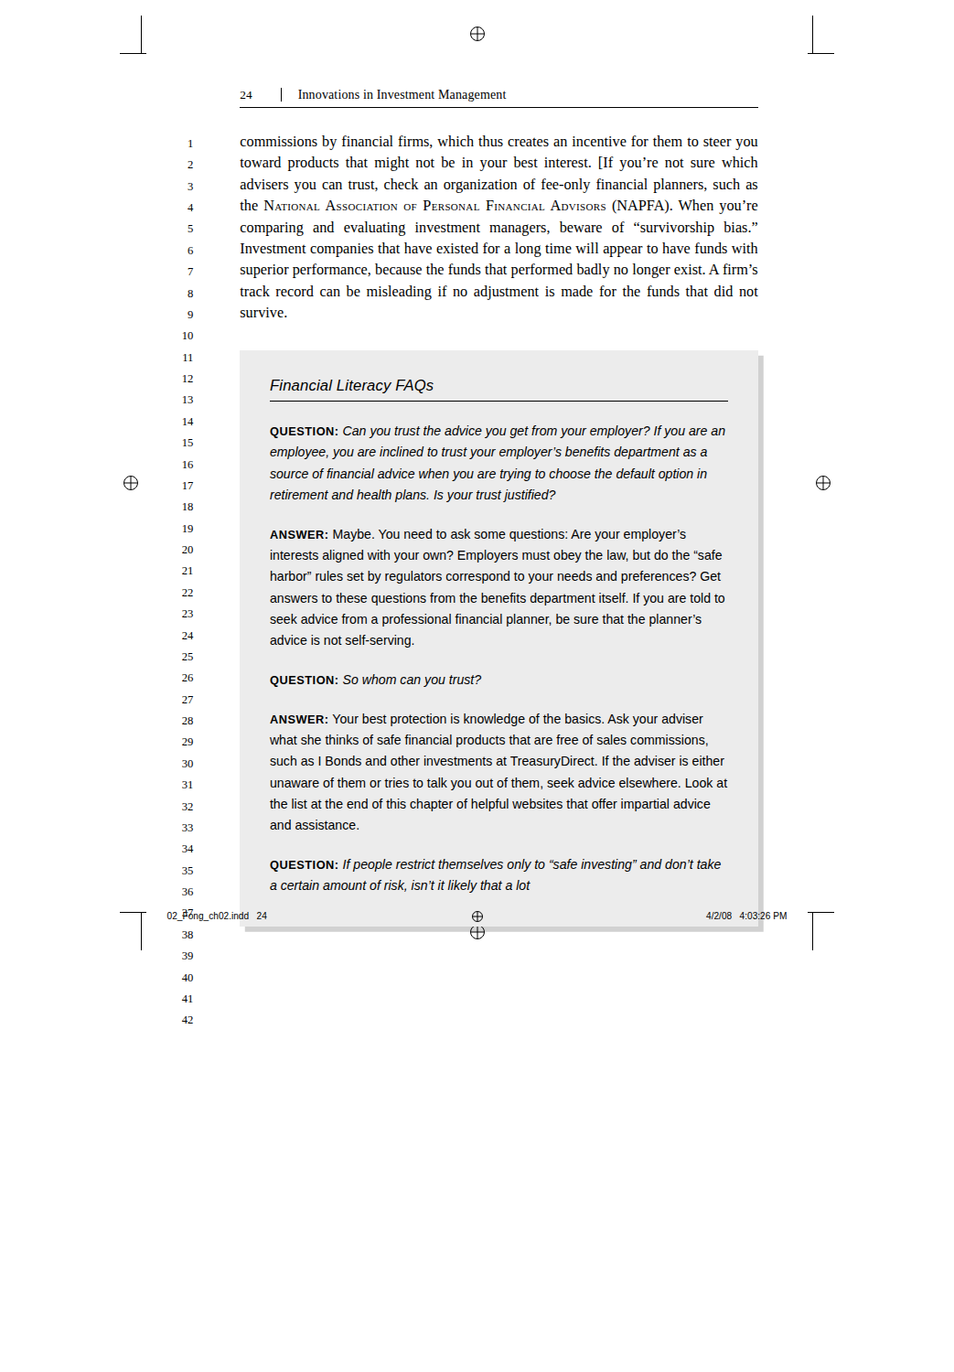24 Innovations in Investment Management
1
2
3
4
5
6
7
8
9
10
11
12
13
14
15
16
17
18
19
20
21
22
23
24
25
26
27
28
29
30
31
32
33
34
35
36
37
38
39
40
41
42
commissions by financial firms, which thus creates an incentive for them to steer you toward products that might not be in your best interest. [If you’re not sure which advisers you can trust, check an organization of fee-only financial planners, such as the National Association of Personal Financial Advisors (NAPFA). When you’re comparing and evaluating investment managers, beware of “survivorship bias.” Investment companies that have existed for a long time will appear to have funds with superior performance, because the funds that performed badly no longer exist. A firm’s track record can be misleading if no adjustment is made for the funds that did not survive.
Financial Literacy FAQs
QUESTION: Can you trust the advice you get from your employer? If you are an employee, you are inclined to trust your employer’s benefits department as a source of financial advice when you are trying to choose the default option in retirement and health plans. Is your trust justified?
ANSWER: Maybe. You need to ask some questions: Are your employer’s interests aligned with your own? Employers must obey the law, but do the “safe harbor” rules set by regulators correspond to your needs and preferences? Get answers to these questions from the benefits department itself. If you are told to seek advice from a professional financial planner, be sure that the planner’s advice is not self-serving.
QUESTION: So whom can you trust?
ANSWER: Your best protection is knowledge of the basics. Ask your adviser what she thinks of safe financial products that are free of sales commissions, such as I Bonds and other investments at TreasuryDirect. If the adviser is either unaware of them or tries to talk you out of them, seek advice elsewhere. Look at the list at the end of this chapter of helpful websites that offer impartial advice and assistance.
QUESTION: If people restrict themselves only to “safe investing” and don’t take a certain amount of risk, isn’t it likely that a lot
02_Fong_ch02.indd 24 4/2/08 4:03:26 PM